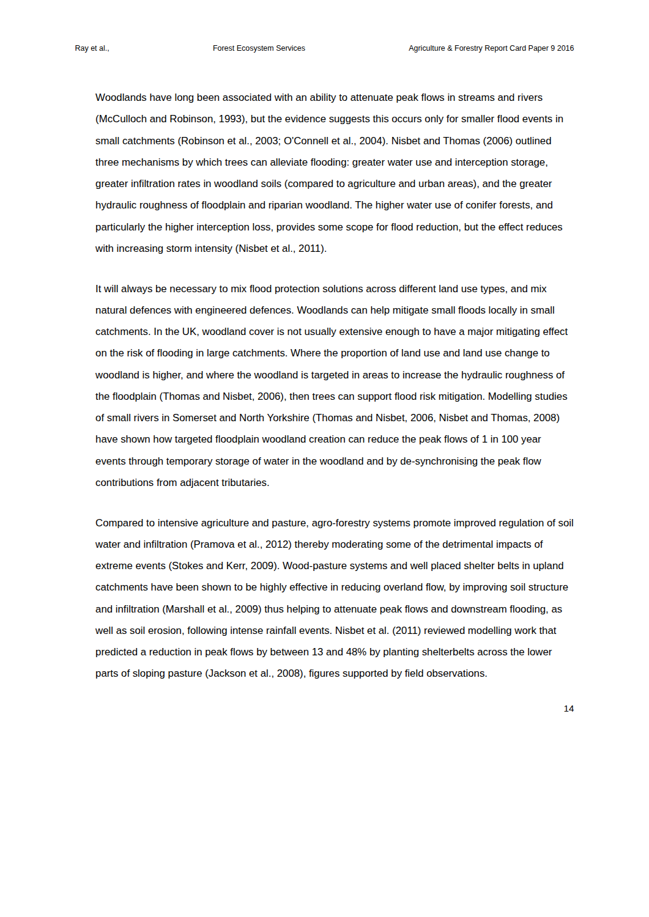Ray et al., Forest Ecosystem Services Agriculture & Forestry Report Card Paper 9 2016
Woodlands have long been associated with an ability to attenuate peak flows in streams and rivers (McCulloch and Robinson, 1993), but the evidence suggests this occurs only for smaller flood events in small catchments (Robinson et al., 2003; O'Connell et al., 2004). Nisbet and Thomas (2006) outlined three mechanisms by which trees can alleviate flooding: greater water use and interception storage, greater infiltration rates in woodland soils (compared to agriculture and urban areas), and the greater hydraulic roughness of floodplain and riparian woodland. The higher water use of conifer forests, and particularly the higher interception loss, provides some scope for flood reduction, but the effect reduces with increasing storm intensity (Nisbet et al., 2011).
It will always be necessary to mix flood protection solutions across different land use types, and mix natural defences with engineered defences. Woodlands can help mitigate small floods locally in small catchments. In the UK, woodland cover is not usually extensive enough to have a major mitigating effect on the risk of flooding in large catchments. Where the proportion of land use and land use change to woodland is higher, and where the woodland is targeted in areas to increase the hydraulic roughness of the floodplain (Thomas and Nisbet, 2006), then trees can support flood risk mitigation. Modelling studies of small rivers in Somerset and North Yorkshire (Thomas and Nisbet, 2006, Nisbet and Thomas, 2008) have shown how targeted floodplain woodland creation can reduce the peak flows of 1 in 100 year events through temporary storage of water in the woodland and by de-synchronising the peak flow contributions from adjacent tributaries.
Compared to intensive agriculture and pasture, agro-forestry systems promote improved regulation of soil water and infiltration (Pramova et al., 2012) thereby moderating some of the detrimental impacts of extreme events (Stokes and Kerr, 2009). Wood-pasture systems and well placed shelter belts in upland catchments have been shown to be highly effective in reducing overland flow, by improving soil structure and infiltration (Marshall et al., 2009) thus helping to attenuate peak flows and downstream flooding, as well as soil erosion, following intense rainfall events. Nisbet et al. (2011) reviewed modelling work that predicted a reduction in peak flows by between 13 and 48% by planting shelterbelts across the lower parts of sloping pasture (Jackson et al., 2008), figures supported by field observations.
14